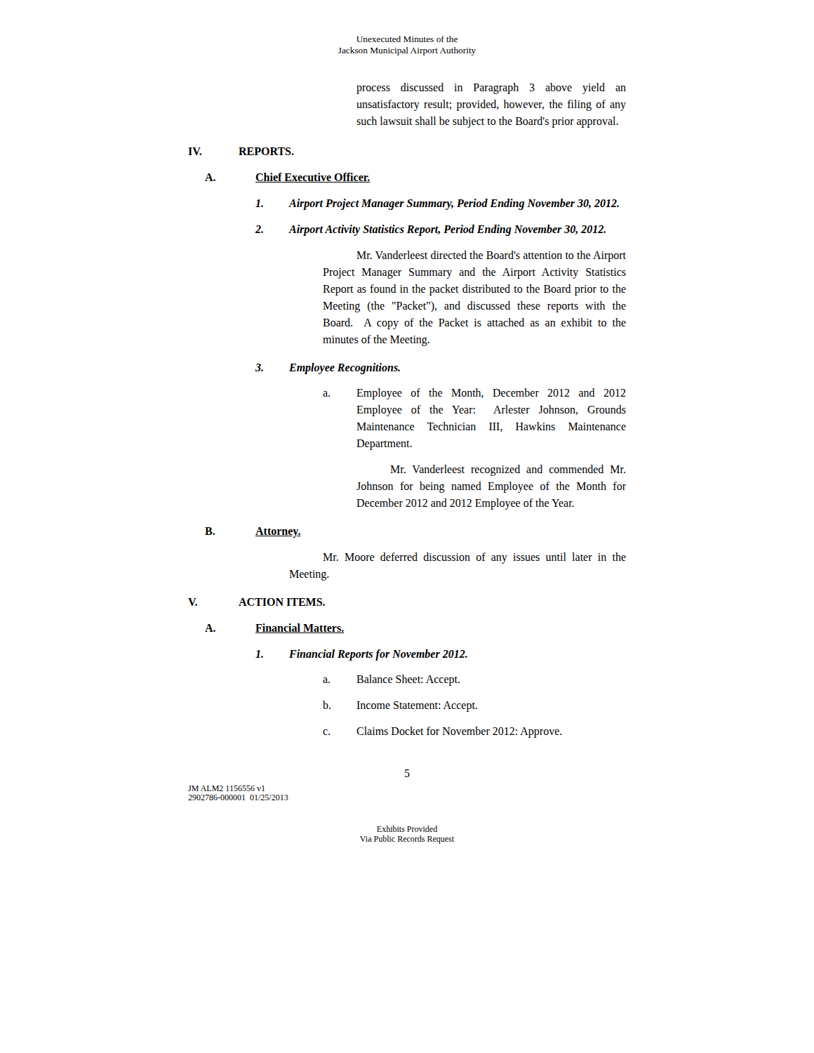Unexecuted Minutes of the
Jackson Municipal Airport Authority
process discussed in Paragraph 3 above yield an unsatisfactory result; provided, however, the filing of any such lawsuit shall be subject to the Board's prior approval.
IV. REPORTS.
A. Chief Executive Officer.
1. Airport Project Manager Summary, Period Ending November 30, 2012.
2. Airport Activity Statistics Report, Period Ending November 30, 2012.
Mr. Vanderleest directed the Board's attention to the Airport Project Manager Summary and the Airport Activity Statistics Report as found in the packet distributed to the Board prior to the Meeting (the "Packet"), and discussed these reports with the Board. A copy of the Packet is attached as an exhibit to the minutes of the Meeting.
3. Employee Recognitions.
a. Employee of the Month, December 2012 and 2012 Employee of the Year: Arlester Johnson, Grounds Maintenance Technician III, Hawkins Maintenance Department.
Mr. Vanderleest recognized and commended Mr. Johnson for being named Employee of the Month for December 2012 and 2012 Employee of the Year.
B. Attorney.
Mr. Moore deferred discussion of any issues until later in the Meeting.
V. ACTION ITEMS.
A. Financial Matters.
1. Financial Reports for November 2012.
a. Balance Sheet: Accept.
b. Income Statement: Accept.
c. Claims Docket for November 2012: Approve.
5
JM ALM2 1156556 v1
2902786-000001 01/25/2013
Exhibits Provided
Via Public Records Request